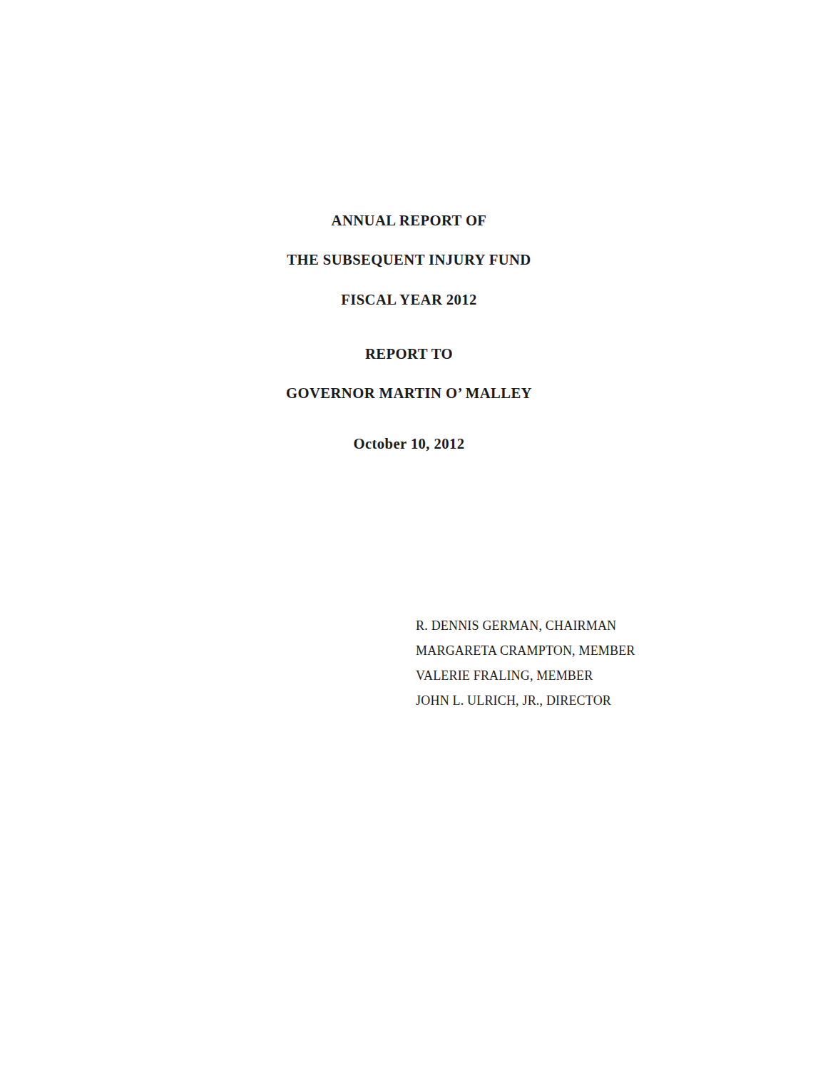ANNUAL REPORT OF
THE SUBSEQUENT INJURY FUND
FISCAL YEAR 2012
REPORT TO
GOVERNOR MARTIN O’ MALLEY
October 10, 2012
R. DENNIS GERMAN, CHAIRMAN
MARGARETA CRAMPTON, MEMBER
VALERIE FRALING, MEMBER
JOHN L. ULRICH, JR., DIRECTOR